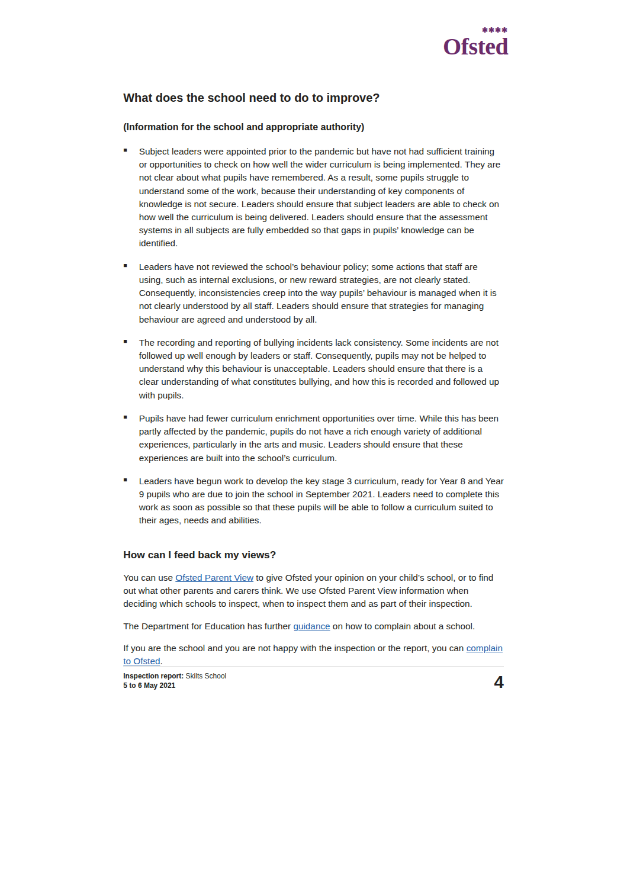✱✱✱✱
Ofsted
What does the school need to do to improve?
(Information for the school and appropriate authority)
Subject leaders were appointed prior to the pandemic but have not had sufficient training or opportunities to check on how well the wider curriculum is being implemented. They are not clear about what pupils have remembered. As a result, some pupils struggle to understand some of the work, because their understanding of key components of knowledge is not secure. Leaders should ensure that subject leaders are able to check on how well the curriculum is being delivered. Leaders should ensure that the assessment systems in all subjects are fully embedded so that gaps in pupils’ knowledge can be identified.
Leaders have not reviewed the school’s behaviour policy; some actions that staff are using, such as internal exclusions, or new reward strategies, are not clearly stated. Consequently, inconsistencies creep into the way pupils’ behaviour is managed when it is not clearly understood by all staff. Leaders should ensure that strategies for managing behaviour are agreed and understood by all.
The recording and reporting of bullying incidents lack consistency. Some incidents are not followed up well enough by leaders or staff. Consequently, pupils may not be helped to understand why this behaviour is unacceptable. Leaders should ensure that there is a clear understanding of what constitutes bullying, and how this is recorded and followed up with pupils.
Pupils have had fewer curriculum enrichment opportunities over time. While this has been partly affected by the pandemic, pupils do not have a rich enough variety of additional experiences, particularly in the arts and music. Leaders should ensure that these experiences are built into the school’s curriculum.
Leaders have begun work to develop the key stage 3 curriculum, ready for Year 8 and Year 9 pupils who are due to join the school in September 2021. Leaders need to complete this work as soon as possible so that these pupils will be able to follow a curriculum suited to their ages, needs and abilities.
How can I feed back my views?
You can use Ofsted Parent View to give Ofsted your opinion on your child’s school, or to find out what other parents and carers think. We use Ofsted Parent View information when deciding which schools to inspect, when to inspect them and as part of their inspection.
The Department for Education has further guidance on how to complain about a school.
If you are the school and you are not happy with the inspection or the report, you can complain to Ofsted.
Inspection report: Skilts School
5 to 6 May 2021
4